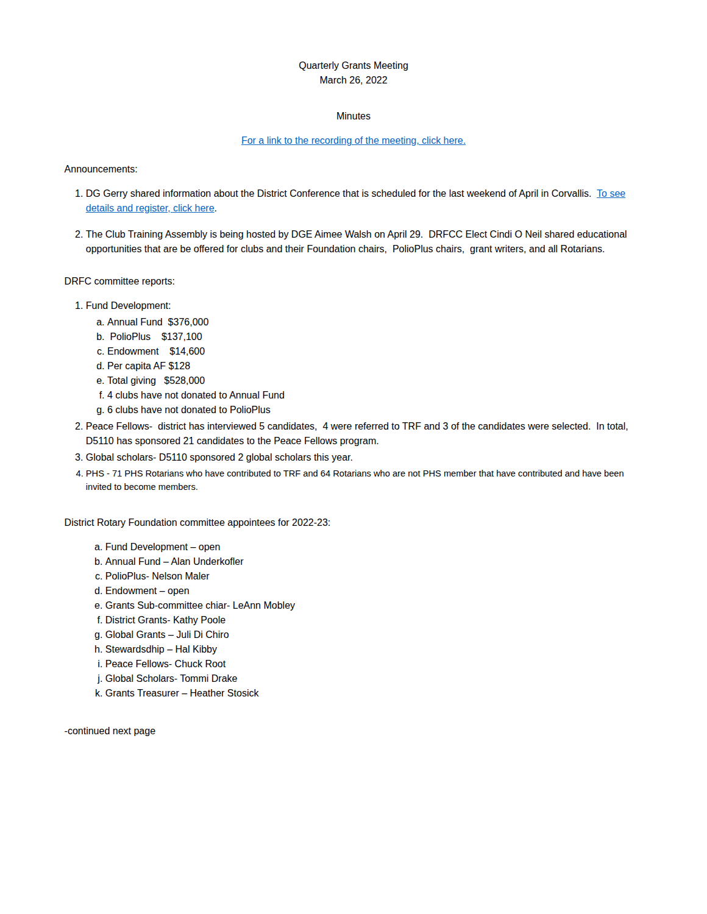Quarterly Grants Meeting
March 26, 2022
Minutes
For a link to the recording of the meeting, click here.
Announcements:
DG Gerry shared information about the District Conference that is scheduled for the last weekend of April in Corvallis. To see details and register, click here.
The Club Training Assembly is being hosted by DGE Aimee Walsh on April 29. DRFCC Elect Cindi O Neil shared educational opportunities that are be offered for clubs and their Foundation chairs, PolioPlus chairs, grant writers, and all Rotarians.
DRFC committee reports:
Fund Development:
Annual Fund $376,000
PolioPlus $137,100
Endowment $14,600
Per capita AF $128
Total giving $528,000
4 clubs have not donated to Annual Fund
6 clubs have not donated to PolioPlus
Peace Fellows- district has interviewed 5 candidates, 4 were referred to TRF and 3 of the candidates were selected. In total, D5110 has sponsored 21 candidates to the Peace Fellows program.
Global scholars- D5110 sponsored 2 global scholars this year.
PHS - 71 PHS Rotarians who have contributed to TRF and 64 Rotarians who are not PHS member that have contributed and have been invited to become members.
District Rotary Foundation committee appointees for 2022-23:
Fund Development – open
Annual Fund – Alan Underkofler
PolioPlus- Nelson Maler
Endowment – open
Grants Sub-committee chiar- LeAnn Mobley
District Grants- Kathy Poole
Global Grants – Juli Di Chiro
Stewardsdhip – Hal Kibby
Peace Fellows- Chuck Root
Global Scholars- Tommi Drake
Grants Treasurer – Heather Stosick
-continued next page